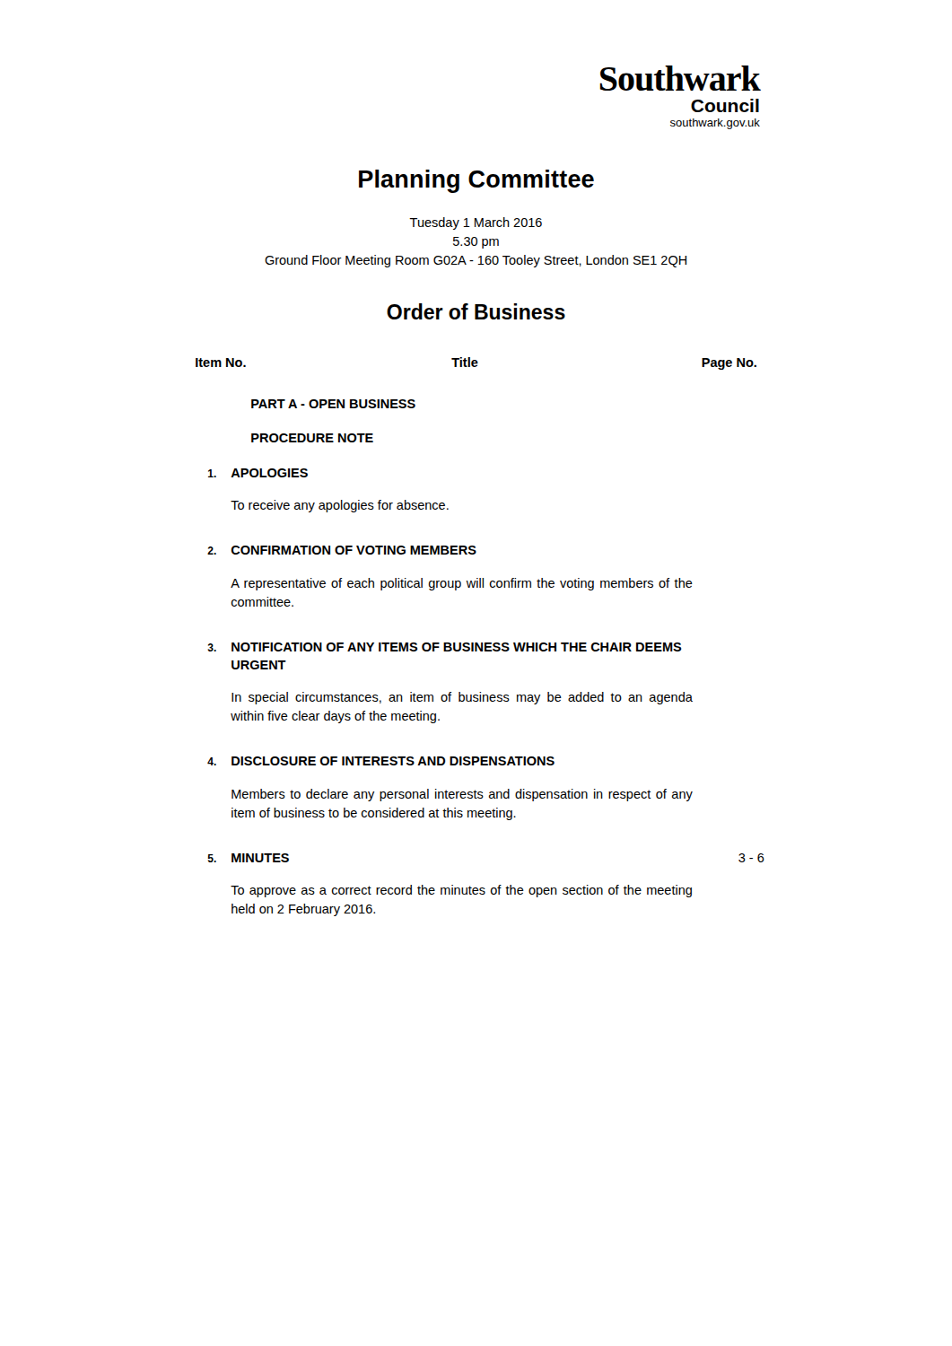Southwark Council southwark.gov.uk
Planning Committee
Tuesday 1 March 2016
5.30 pm
Ground Floor Meeting Room G02A - 160 Tooley Street, London SE1 2QH
Order of Business
Item No.
Title
Page No.
PART A - OPEN BUSINESS
PROCEDURE NOTE
1.
APOLOGIES
To receive any apologies for absence.
2.
CONFIRMATION OF VOTING MEMBERS
A representative of each political group will confirm the voting members of the committee.
3.
NOTIFICATION OF ANY ITEMS OF BUSINESS WHICH THE CHAIR DEEMS URGENT
In special circumstances, an item of business may be added to an agenda within five clear days of the meeting.
4.
DISCLOSURE OF INTERESTS AND DISPENSATIONS
Members to declare any personal interests and dispensation in respect of any item of business to be considered at this meeting.
5.
MINUTES
To approve as a correct record the minutes of the open section of the meeting held on 2 February 2016.
3 - 6